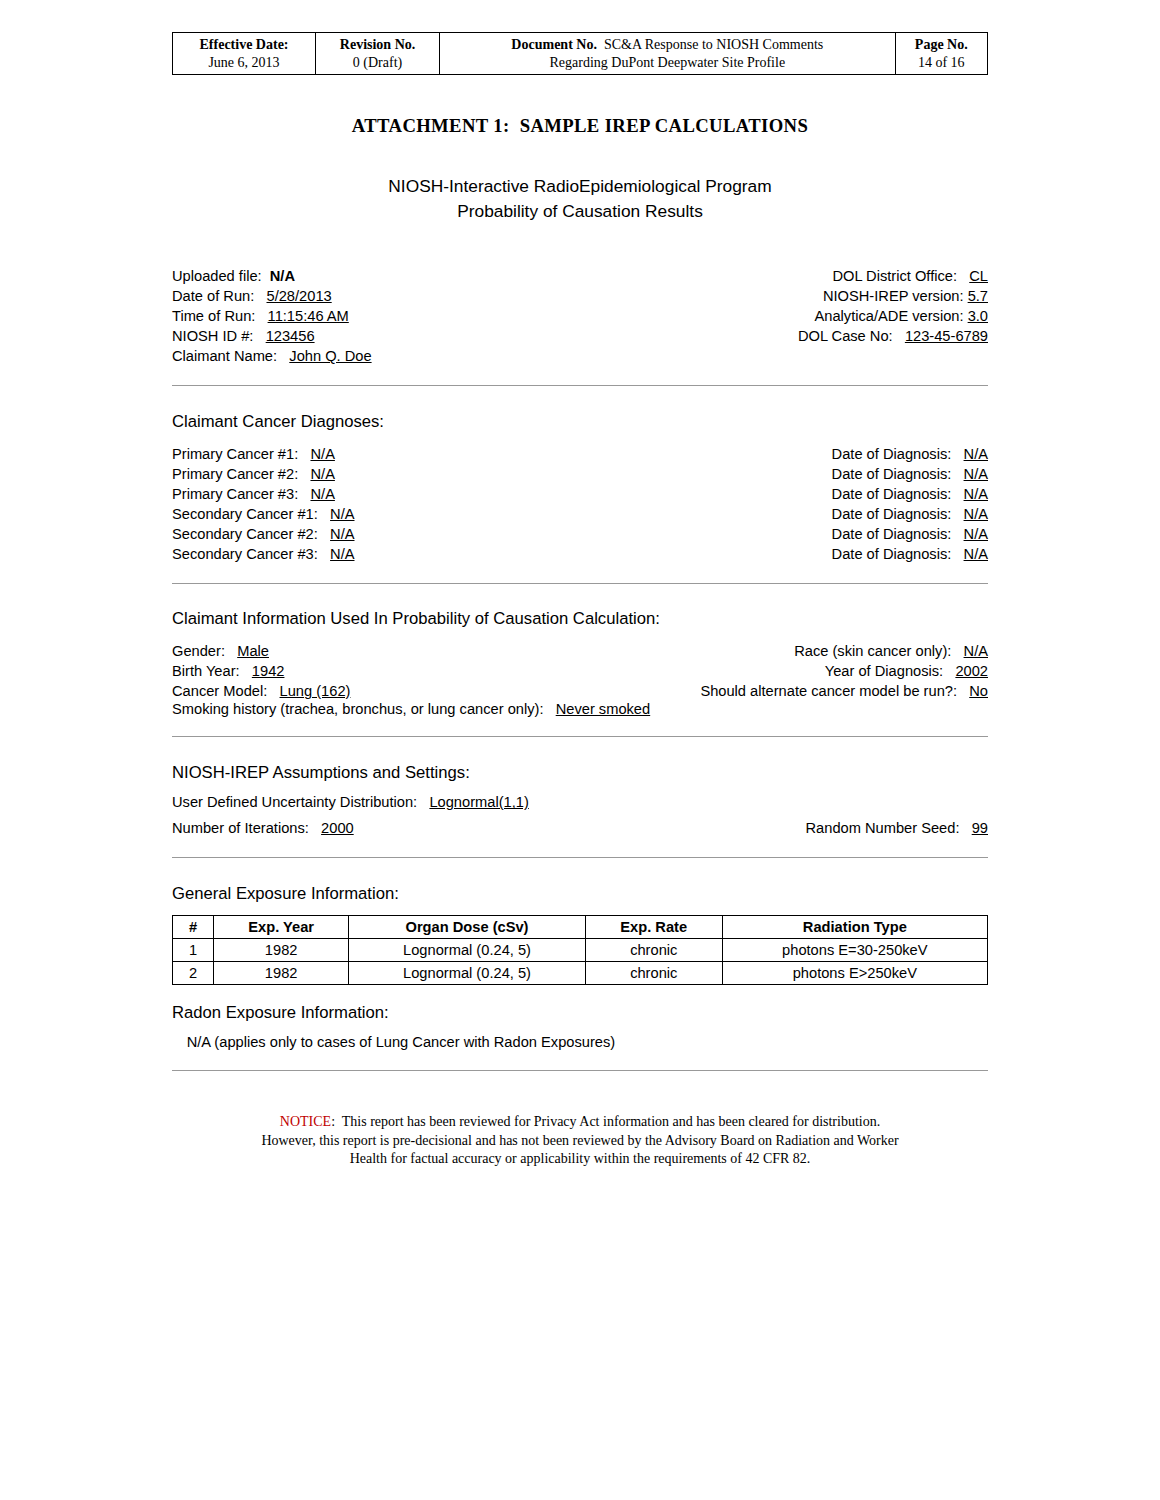| Effective Date: June 6, 2013 | Revision No. 0 (Draft) | Document No. SC&A Response to NIOSH Comments Regarding DuPont Deepwater Site Profile | Page No. 14 of 16 |
ATTACHMENT 1: SAMPLE IREP CALCULATIONS
NIOSH-Interactive RadioEpidemiological Program
Probability of Causation Results
| Uploaded file: N/A | DOL District Office: CL |
| Date of Run: 5/28/2013 | NIOSH-IREP version: 5.7 |
| Time of Run: 11:15:46 AM | Analytica/ADE version: 3.0 |
| NIOSH ID #: 123456 | DOL Case No: 123-45-6789 |
| Claimant Name: John Q. Doe | |
Claimant Cancer Diagnoses:
| Primary Cancer #1: N/A | Date of Diagnosis: N/A |
| Primary Cancer #2: N/A | Date of Diagnosis: N/A |
| Primary Cancer #3: N/A | Date of Diagnosis: N/A |
| Secondary Cancer #1: N/A | Date of Diagnosis: N/A |
| Secondary Cancer #2: N/A | Date of Diagnosis: N/A |
| Secondary Cancer #3: N/A | Date of Diagnosis: N/A |
Claimant Information Used In Probability of Causation Calculation:
| Gender: Male | Race (skin cancer only): N/A |
| Birth Year: 1942 | Year of Diagnosis: 2002 |
| Cancer Model: Lung (162) | Should alternate cancer model be run?: No |
Smoking history (trachea, bronchus, or lung cancer only): Never smoked
NIOSH-IREP Assumptions and Settings:
User Defined Uncertainty Distribution: Lognormal(1,1)
| Number of Iterations: 2000 | Random Number Seed: 99 |
General Exposure Information:
| # | Exp. Year | Organ Dose (cSv) | Exp. Rate | Radiation Type |
| --- | --- | --- | --- | --- |
| 1 | 1982 | Lognormal (0.24, 5) | chronic | photons E=30-250keV |
| 2 | 1982 | Lognormal (0.24, 5) | chronic | photons E>250keV |
Radon Exposure Information:
N/A (applies only to cases of Lung Cancer with Radon Exposures)
NOTICE: This report has been reviewed for Privacy Act information and has been cleared for distribution.
However, this report is pre-decisional and has not been reviewed by the Advisory Board on Radiation and Worker
Health for factual accuracy or applicability within the requirements of 42 CFR 82.